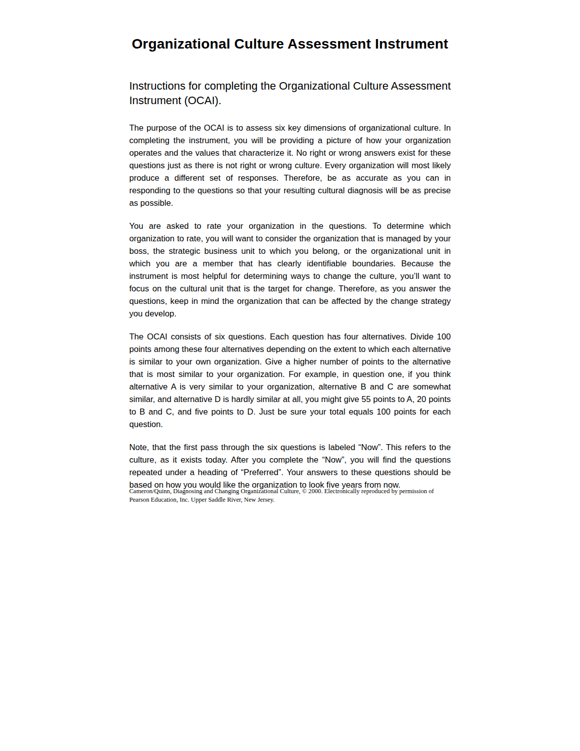Organizational Culture Assessment Instrument
Instructions for completing the Organizational Culture Assessment Instrument (OCAI).
The purpose of the OCAI is to assess six key dimensions of organizational culture. In completing the instrument, you will be providing a picture of how your organization operates and the values that characterize it. No right or wrong answers exist for these questions just as there is not right or wrong culture. Every organization will most likely produce a different set of responses. Therefore, be as accurate as you can in responding to the questions so that your resulting cultural diagnosis will be as precise as possible.
You are asked to rate your organization in the questions. To determine which organization to rate, you will want to consider the organization that is managed by your boss, the strategic business unit to which you belong, or the organizational unit in which you are a member that has clearly identifiable boundaries. Because the instrument is most helpful for determining ways to change the culture, you’ll want to focus on the cultural unit that is the target for change. Therefore, as you answer the questions, keep in mind the organization that can be affected by the change strategy you develop.
The OCAI consists of six questions. Each question has four alternatives. Divide 100 points among these four alternatives depending on the extent to which each alternative is similar to your own organization. Give a higher number of points to the alternative that is most similar to your organization. For example, in question one, if you think alternative A is very similar to your organization, alternative B and C are somewhat similar, and alternative D is hardly similar at all, you might give 55 points to A, 20 points to B and C, and five points to D. Just be sure your total equals 100 points for each question.
Note, that the first pass through the six questions is labeled “Now”. This refers to the culture, as it exists today. After you complete the “Now”, you will find the questions repeated under a heading of “Preferred”. Your answers to these questions should be based on how you would like the organization to look five years from now.
Cameron/Quinn, Diagnosing and Changing Organizational Culture, © 2000. Electronically reproduced by permission of Pearson Education, Inc. Upper Saddle River, New Jersey.